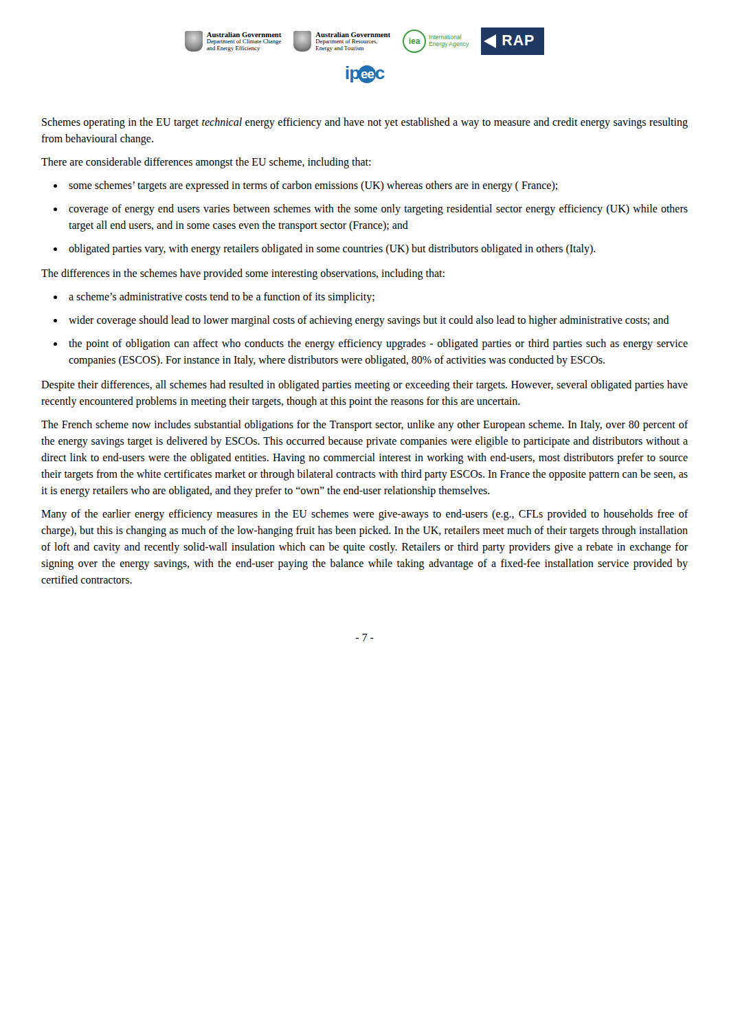Australian Government
Department of Climate Change
and Energy Efficiency
Australian Government
Department of Resources,
Energy and Tourism
iea
International
Energy Agency
RAP
ipeec
Schemes operating in the EU target technical energy efficiency and have not yet established a way to measure and credit energy savings resulting from behavioural change.
There are considerable differences amongst the EU scheme, including that:
some schemes’ targets are expressed in terms of carbon emissions (UK) whereas others are in energy ( France);
coverage of energy end users varies between schemes with the some only targeting residential sector energy efficiency (UK) while others target all end users, and in some cases even the transport sector (France); and
obligated parties vary, with energy retailers obligated in some countries (UK) but distributors obligated in others (Italy).
The differences in the schemes have provided some interesting observations, including that:
a scheme’s administrative costs tend to be a function of its simplicity;
wider coverage should lead to lower marginal costs of achieving energy savings but it could also lead to higher administrative costs; and
the point of obligation can affect who conducts the energy efficiency upgrades - obligated parties or third parties such as energy service companies (ESCOS). For instance in Italy, where distributors were obligated, 80% of activities was conducted by ESCOs.
Despite their differences, all schemes had resulted in obligated parties meeting or exceeding their targets. However, several obligated parties have recently encountered problems in meeting their targets, though at this point the reasons for this are uncertain.
The French scheme now includes substantial obligations for the Transport sector, unlike any other European scheme. In Italy, over 80 percent of the energy savings target is delivered by ESCOs. This occurred because private companies were eligible to participate and distributors without a direct link to end-users were the obligated entities. Having no commercial interest in working with end-users, most distributors prefer to source their targets from the white certificates market or through bilateral contracts with third party ESCOs. In France the opposite pattern can be seen, as it is energy retailers who are obligated, and they prefer to “own” the end-user relationship themselves.
Many of the earlier energy efficiency measures in the EU schemes were give-aways to end-users (e.g., CFLs provided to households free of charge), but this is changing as much of the low-hanging fruit has been picked. In the UK, retailers meet much of their targets through installation of loft and cavity and recently solid-wall insulation which can be quite costly. Retailers or third party providers give a rebate in exchange for signing over the energy savings, with the end-user paying the balance while taking advantage of a fixed-fee installation service provided by certified contractors.
- 7 -